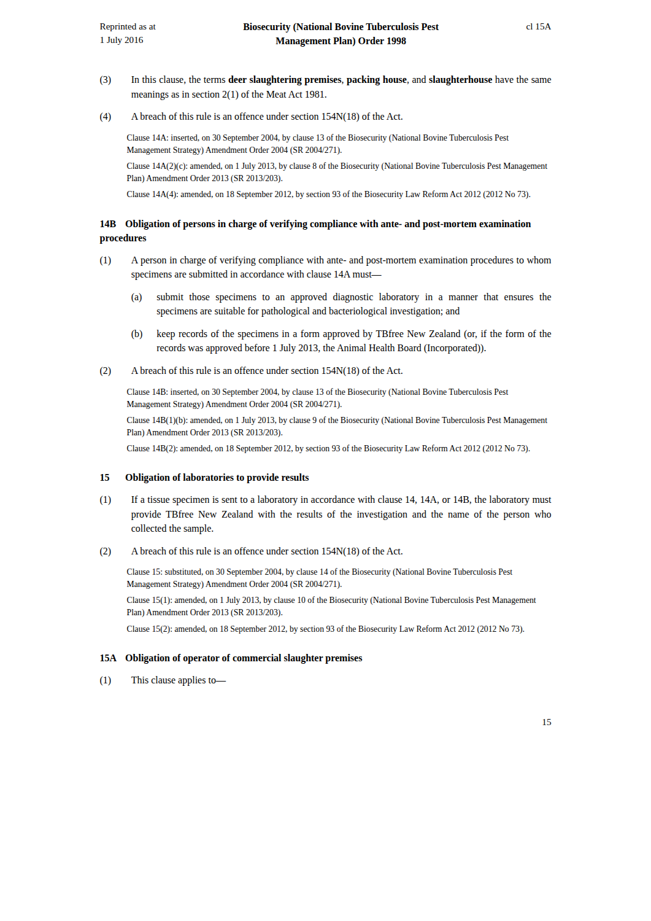Reprinted as at
1 July 2016
Biosecurity (National Bovine Tuberculosis Pest
Management Plan) Order 1998
cl 15A
(3)
In this clause, the terms deer slaughtering premises, packing house, and slaughterhouse have the same meanings as in section 2(1) of the Meat Act 1981.
(4)
A breach of this rule is an offence under section 154N(18) of the Act.
Clause 14A: inserted, on 30 September 2004, by clause 13 of the Biosecurity (National Bovine Tuberculosis Pest Management Strategy) Amendment Order 2004 (SR 2004/271).
Clause 14A(2)(c): amended, on 1 July 2013, by clause 8 of the Biosecurity (National Bovine Tuberculosis Pest Management Plan) Amendment Order 2013 (SR 2013/203).
Clause 14A(4): amended, on 18 September 2012, by section 93 of the Biosecurity Law Reform Act 2012 (2012 No 73).
14BObligation of persons in charge of verifying compliance with ante- and post-mortem examination procedures
(1)
A person in charge of verifying compliance with ante- and post-mortem examination procedures to whom specimens are submitted in accordance with clause 14A must—
(a)
submit those specimens to an approved diagnostic laboratory in a manner that ensures the specimens are suitable for pathological and bacteriological investigation; and
(b)
keep records of the specimens in a form approved by TBfree New Zealand (or, if the form of the records was approved before 1 July 2013, the Animal Health Board (Incorporated)).
(2)
A breach of this rule is an offence under section 154N(18) of the Act.
Clause 14B: inserted, on 30 September 2004, by clause 13 of the Biosecurity (National Bovine Tuberculosis Pest Management Strategy) Amendment Order 2004 (SR 2004/271).
Clause 14B(1)(b): amended, on 1 July 2013, by clause 9 of the Biosecurity (National Bovine Tuberculosis Pest Management Plan) Amendment Order 2013 (SR 2013/203).
Clause 14B(2): amended, on 18 September 2012, by section 93 of the Biosecurity Law Reform Act 2012 (2012 No 73).
15 Obligation of laboratories to provide results
(1)
If a tissue specimen is sent to a laboratory in accordance with clause 14, 14A, or 14B, the laboratory must provide TBfree New Zealand with the results of the investigation and the name of the person who collected the sample.
(2)
A breach of this rule is an offence under section 154N(18) of the Act.
Clause 15: substituted, on 30 September 2004, by clause 14 of the Biosecurity (National Bovine Tuberculosis Pest Management Strategy) Amendment Order 2004 (SR 2004/271).
Clause 15(1): amended, on 1 July 2013, by clause 10 of the Biosecurity (National Bovine Tuberculosis Pest Management Plan) Amendment Order 2013 (SR 2013/203).
Clause 15(2): amended, on 18 September 2012, by section 93 of the Biosecurity Law Reform Act 2012 (2012 No 73).
15AObligation of operator of commercial slaughter premises
(1)
This clause applies to—
15